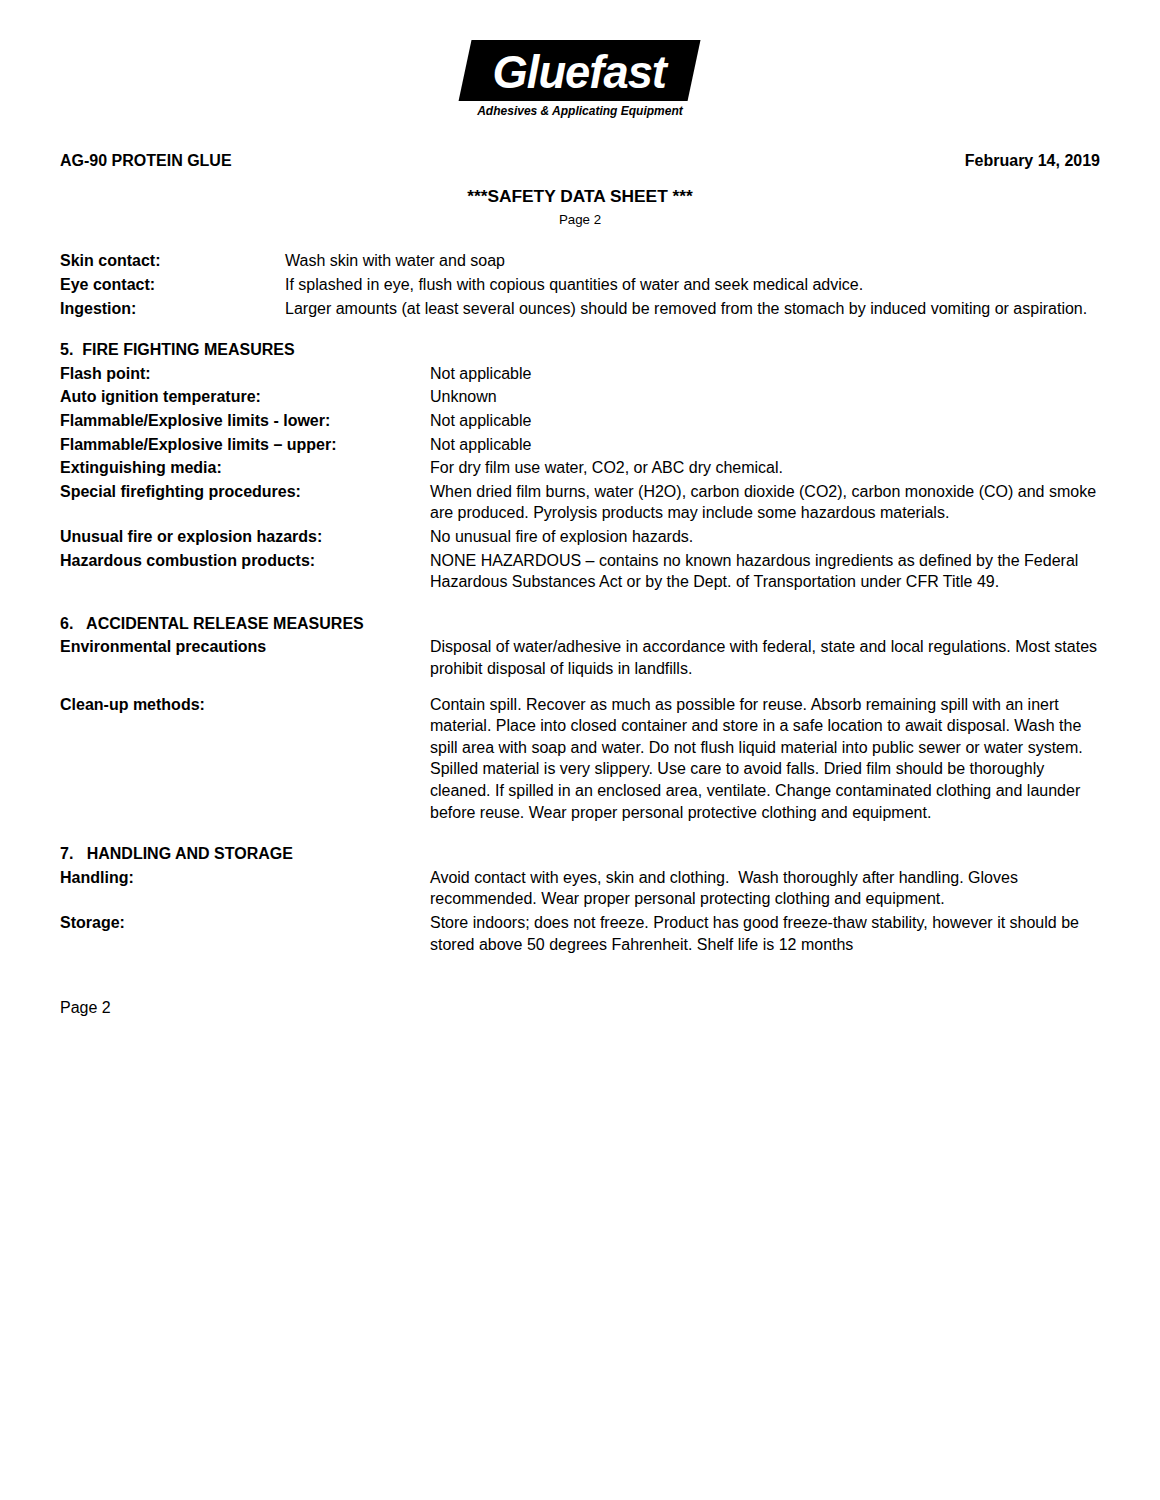Gluefast
Adhesives & Applicating Equipment
AG-90 PROTEIN GLUE February 14, 2019
***SAFETY DATA SHEET ***
Page 2
| Skin contact: | Wash skin with water and soap |
| Eye contact: | If splashed in eye, flush with copious quantities of water and seek medical advice. |
| Ingestion: | Larger amounts (at least several ounces) should be removed from the stomach by induced vomiting or aspiration. |
5. FIRE FIGHTING MEASURES
| Flash point: | Not applicable |
| Auto ignition temperature: | Unknown |
| Flammable/Explosive limits - lower: | Not applicable |
| Flammable/Explosive limits – upper: | Not applicable |
| Extinguishing media: | For dry film use water, CO2, or ABC dry chemical. |
| Special firefighting procedures: | When dried film burns, water (H2O), carbon dioxide (CO2), carbon monoxide (CO) and smoke are produced. Pyrolysis products may include some hazardous materials. |
| Unusual fire or explosion hazards: | No unusual fire of explosion hazards. |
| Hazardous combustion products: | NONE HAZARDOUS – contains no known hazardous ingredients as defined by the Federal Hazardous Substances Act or by the Dept. of Transportation under CFR Title 49. |
6. ACCIDENTAL RELEASE MEASURES
| Environmental precautions | Disposal of water/adhesive in accordance with federal, state and local regulations. Most states prohibit disposal of liquids in landfills. |
| Clean-up methods: | Contain spill. Recover as much as possible for reuse. Absorb remaining spill with an inert material. Place into closed container and store in a safe location to await disposal. Wash the spill area with soap and water. Do not flush liquid material into public sewer or water system. Spilled material is very slippery. Use care to avoid falls. Dried film should be thoroughly cleaned. If spilled in an enclosed area, ventilate. Change contaminated clothing and launder before reuse. Wear proper personal protective clothing and equipment. |
7. HANDLING AND STORAGE
| Handling: | Avoid contact with eyes, skin and clothing. Wash thoroughly after handling. Gloves recommended. Wear proper personal protecting clothing and equipment. |
| Storage: | Store indoors; does not freeze. Product has good freeze-thaw stability, however it should be stored above 50 degrees Fahrenheit. Shelf life is 12 months |
Page 2